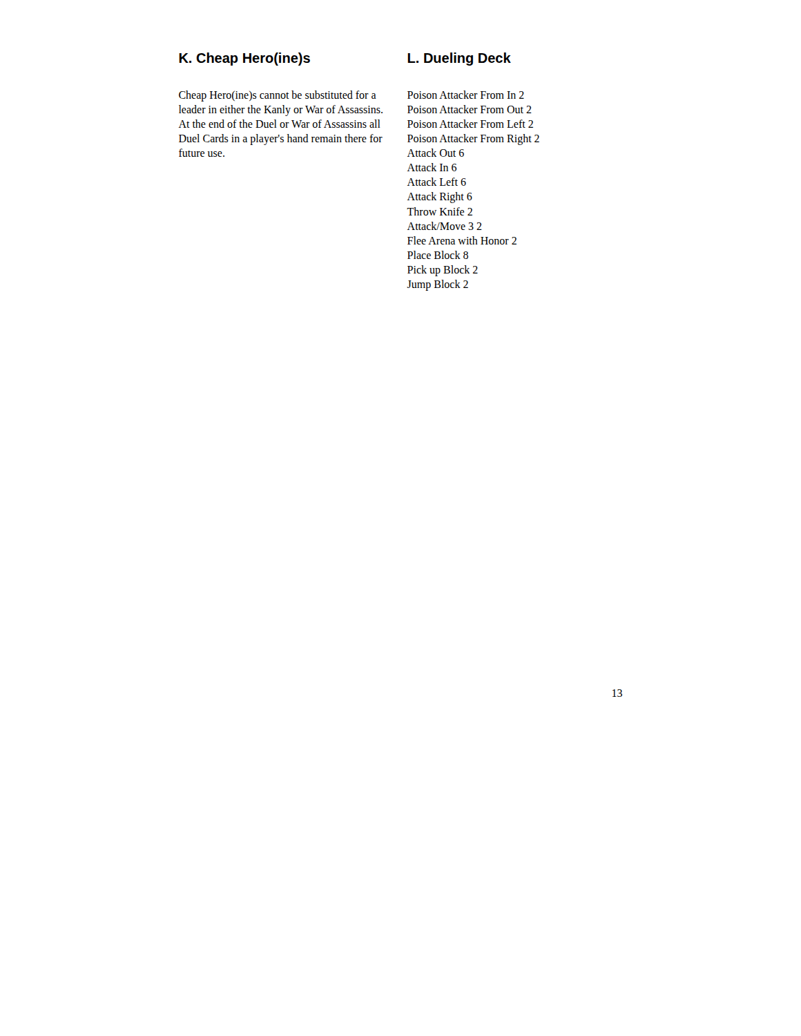K. Cheap Hero(ine)s
Cheap Hero(ine)s cannot be substituted for a leader in either the Kanly or War of Assassins. At the end of the Duel or War of Assassins all Duel Cards in a player's hand remain there for future use.
L. Dueling Deck
Poison Attacker From In 2
Poison Attacker From Out 2
Poison Attacker From Left 2
Poison Attacker From Right 2
Attack Out 6
Attack In 6
Attack Left 6
Attack Right 6
Throw Knife 2
Attack/Move 3 2
Flee Arena with Honor 2
Place Block 8
Pick up Block 2
Jump Block 2
13